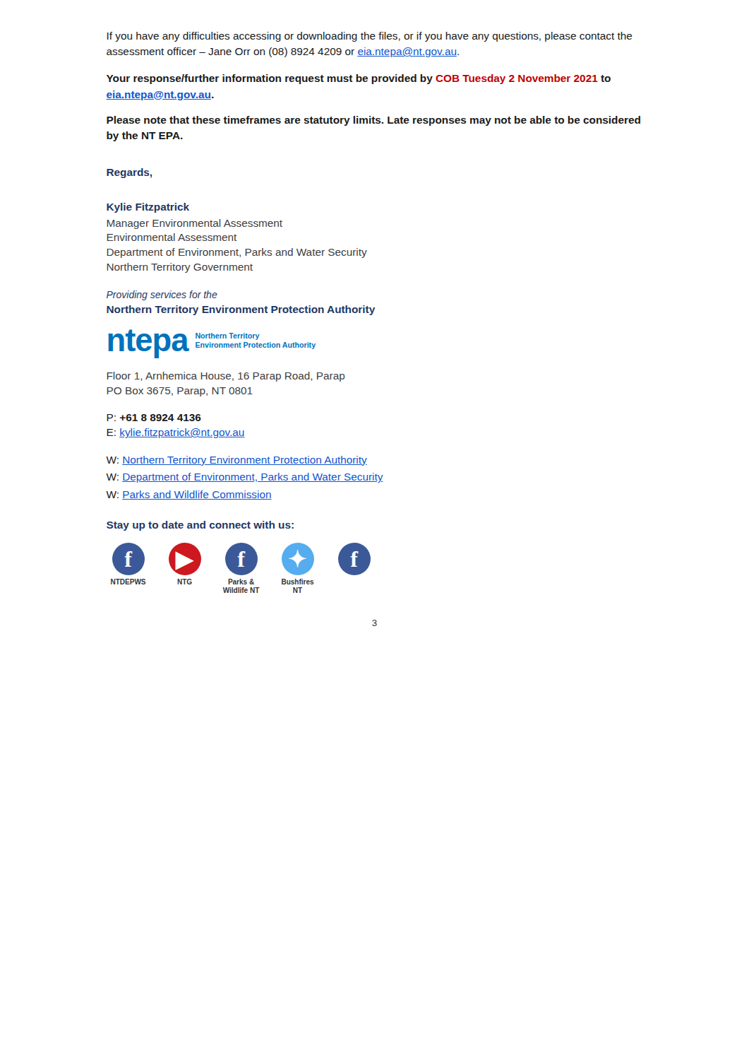If you have any difficulties accessing or downloading the files, or if you have any questions, please contact the assessment officer – Jane Orr on (08) 8924 4209 or eia.ntepa@nt.gov.au.
Your response/further information request must be provided by COB Tuesday 2 November 2021 to eia.ntepa@nt.gov.au.
Please note that these timeframes are statutory limits. Late responses may not be able to be considered by the NT EPA.
Regards,
Kylie Fitzpatrick
Manager Environmental Assessment
Environmental Assessment
Department of Environment, Parks and Water Security
Northern Territory Government
Providing services for the
Northern Territory Environment Protection Authority
ntepa
Northern Territory
Environment Protection Authority
Floor 1, Arnhemica House, 16 Parap Road, Parap
PO Box 3675, Parap, NT 0801
P: +61 8 8924 4136
E: kylie.fitzpatrick@nt.gov.au
W: Northern Territory Environment Protection Authority
W: Department of Environment, Parks and Water Security
W: Parks and Wildlife Commission
Stay up to date and connect with us:
f
NTDEPWS
▶
NTG
f
Parks &
Wildlife NT
✦
Bushfires NT
f
3